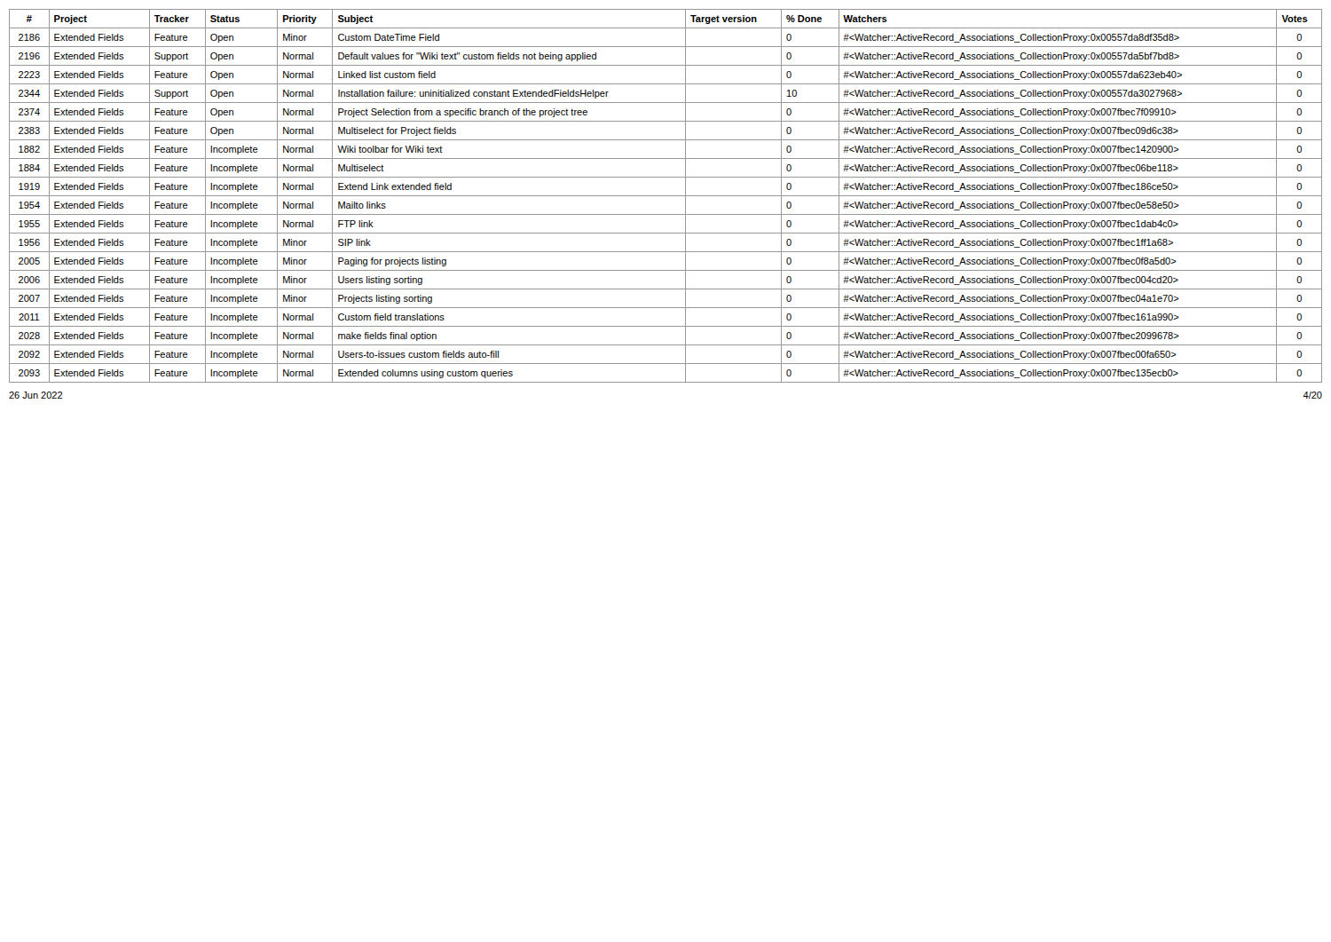| # | Project | Tracker | Status | Priority | Subject | Target version | % Done | Watchers | Votes |
| --- | --- | --- | --- | --- | --- | --- | --- | --- | --- |
| 2186 | Extended Fields | Feature | Open | Minor | Custom DateTime Field | | 0 | #<Watcher::ActiveRecord_Associations_CollectionProxy:0x00557da8df35d8> | 0 |
| 2196 | Extended Fields | Support | Open | Normal | Default values for "Wiki text" custom fields not being applied | | 0 | #<Watcher::ActiveRecord_Associations_CollectionProxy:0x00557da5bf7bd8> | 0 |
| 2223 | Extended Fields | Feature | Open | Normal | Linked list custom field | | 0 | #<Watcher::ActiveRecord_Associations_CollectionProxy:0x00557da623eb40> | 0 |
| 2344 | Extended Fields | Support | Open | Normal | Installation failure: uninitialized constant ExtendedFieldsHelper | | 10 | #<Watcher::ActiveRecord_Associations_CollectionProxy:0x00557da3027968> | 0 |
| 2374 | Extended Fields | Feature | Open | Normal | Project Selection from a specific branch of the project tree | | 0 | #<Watcher::ActiveRecord_Associations_CollectionProxy:0x007fbec7f09910> | 0 |
| 2383 | Extended Fields | Feature | Open | Normal | Multiselect for Project fields | | 0 | #<Watcher::ActiveRecord_Associations_CollectionProxy:0x007fbec09d6c38> | 0 |
| 1882 | Extended Fields | Feature | Incomplete | Normal | Wiki toolbar for Wiki text | | 0 | #<Watcher::ActiveRecord_Associations_CollectionProxy:0x007fbec1420900> | 0 |
| 1884 | Extended Fields | Feature | Incomplete | Normal | Multiselect | | 0 | #<Watcher::ActiveRecord_Associations_CollectionProxy:0x007fbec06be118> | 0 |
| 1919 | Extended Fields | Feature | Incomplete | Normal | Extend Link extended field | | 0 | #<Watcher::ActiveRecord_Associations_CollectionProxy:0x007fbec186ce50> | 0 |
| 1954 | Extended Fields | Feature | Incomplete | Normal | Mailto links | | 0 | #<Watcher::ActiveRecord_Associations_CollectionProxy:0x007fbec0e58e50> | 0 |
| 1955 | Extended Fields | Feature | Incomplete | Normal | FTP link | | 0 | #<Watcher::ActiveRecord_Associations_CollectionProxy:0x007fbec1dab4c0> | 0 |
| 1956 | Extended Fields | Feature | Incomplete | Minor | SIP link | | 0 | #<Watcher::ActiveRecord_Associations_CollectionProxy:0x007fbec1ff1a68> | 0 |
| 2005 | Extended Fields | Feature | Incomplete | Minor | Paging for projects listing | | 0 | #<Watcher::ActiveRecord_Associations_CollectionProxy:0x007fbec0f8a5d0> | 0 |
| 2006 | Extended Fields | Feature | Incomplete | Minor | Users listing sorting | | 0 | #<Watcher::ActiveRecord_Associations_CollectionProxy:0x007fbec004cd20> | 0 |
| 2007 | Extended Fields | Feature | Incomplete | Minor | Projects listing sorting | | 0 | #<Watcher::ActiveRecord_Associations_CollectionProxy:0x007fbec04a1e70> | 0 |
| 2011 | Extended Fields | Feature | Incomplete | Normal | Custom field translations | | 0 | #<Watcher::ActiveRecord_Associations_CollectionProxy:0x007fbec161a990> | 0 |
| 2028 | Extended Fields | Feature | Incomplete | Normal | make fields final option | | 0 | #<Watcher::ActiveRecord_Associations_CollectionProxy:0x007fbec2099678> | 0 |
| 2092 | Extended Fields | Feature | Incomplete | Normal | Users-to-issues custom fields auto-fill | | 0 | #<Watcher::ActiveRecord_Associations_CollectionProxy:0x007fbec00fa650> | 0 |
| 2093 | Extended Fields | Feature | Incomplete | Normal | Extended columns using custom queries | | 0 | #<Watcher::ActiveRecord_Associations_CollectionProxy:0x007fbec135ecb0> | 0 |
26 Jun 2022 4/20